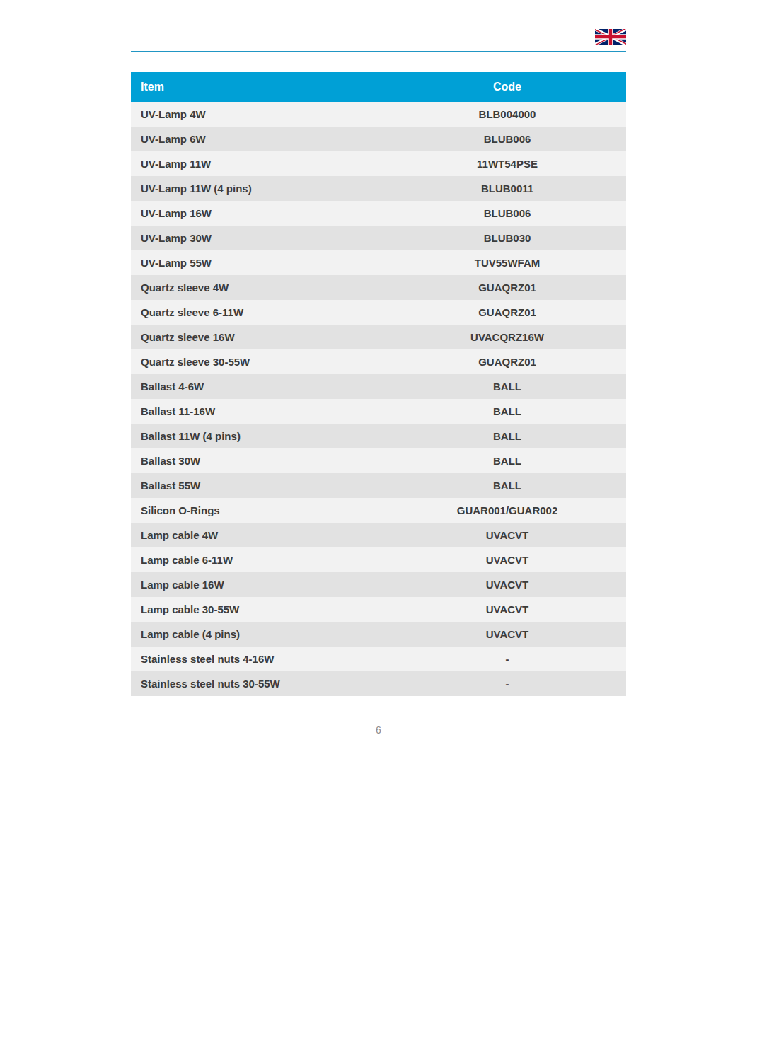| Item | Code |
| --- | --- |
| UV-Lamp 4W | BLB004000 |
| UV-Lamp 6W | BLUB006 |
| UV-Lamp 11W | 11WT54PSE |
| UV-Lamp 11W (4 pins) | BLUB0011 |
| UV-Lamp 16W | BLUB006 |
| UV-Lamp 30W | BLUB030 |
| UV-Lamp 55W | TUV55WFAM |
| Quartz sleeve 4W | GUAQRZ01 |
| Quartz sleeve 6-11W | GUAQRZ01 |
| Quartz sleeve 16W | UVACQRZ16W |
| Quartz sleeve 30-55W | GUAQRZ01 |
| Ballast 4-6W | BALL |
| Ballast 11-16W | BALL |
| Ballast 11W (4 pins) | BALL |
| Ballast 30W | BALL |
| Ballast 55W | BALL |
| Silicon O-Rings | GUAR001/GUAR002 |
| Lamp cable 4W | UVACVT |
| Lamp cable 6-11W | UVACVT |
| Lamp cable 16W | UVACVT |
| Lamp cable 30-55W | UVACVT |
| Lamp cable (4 pins) | UVACVT |
| Stainless steel nuts 4-16W | - |
| Stainless steel nuts 30-55W | - |
6